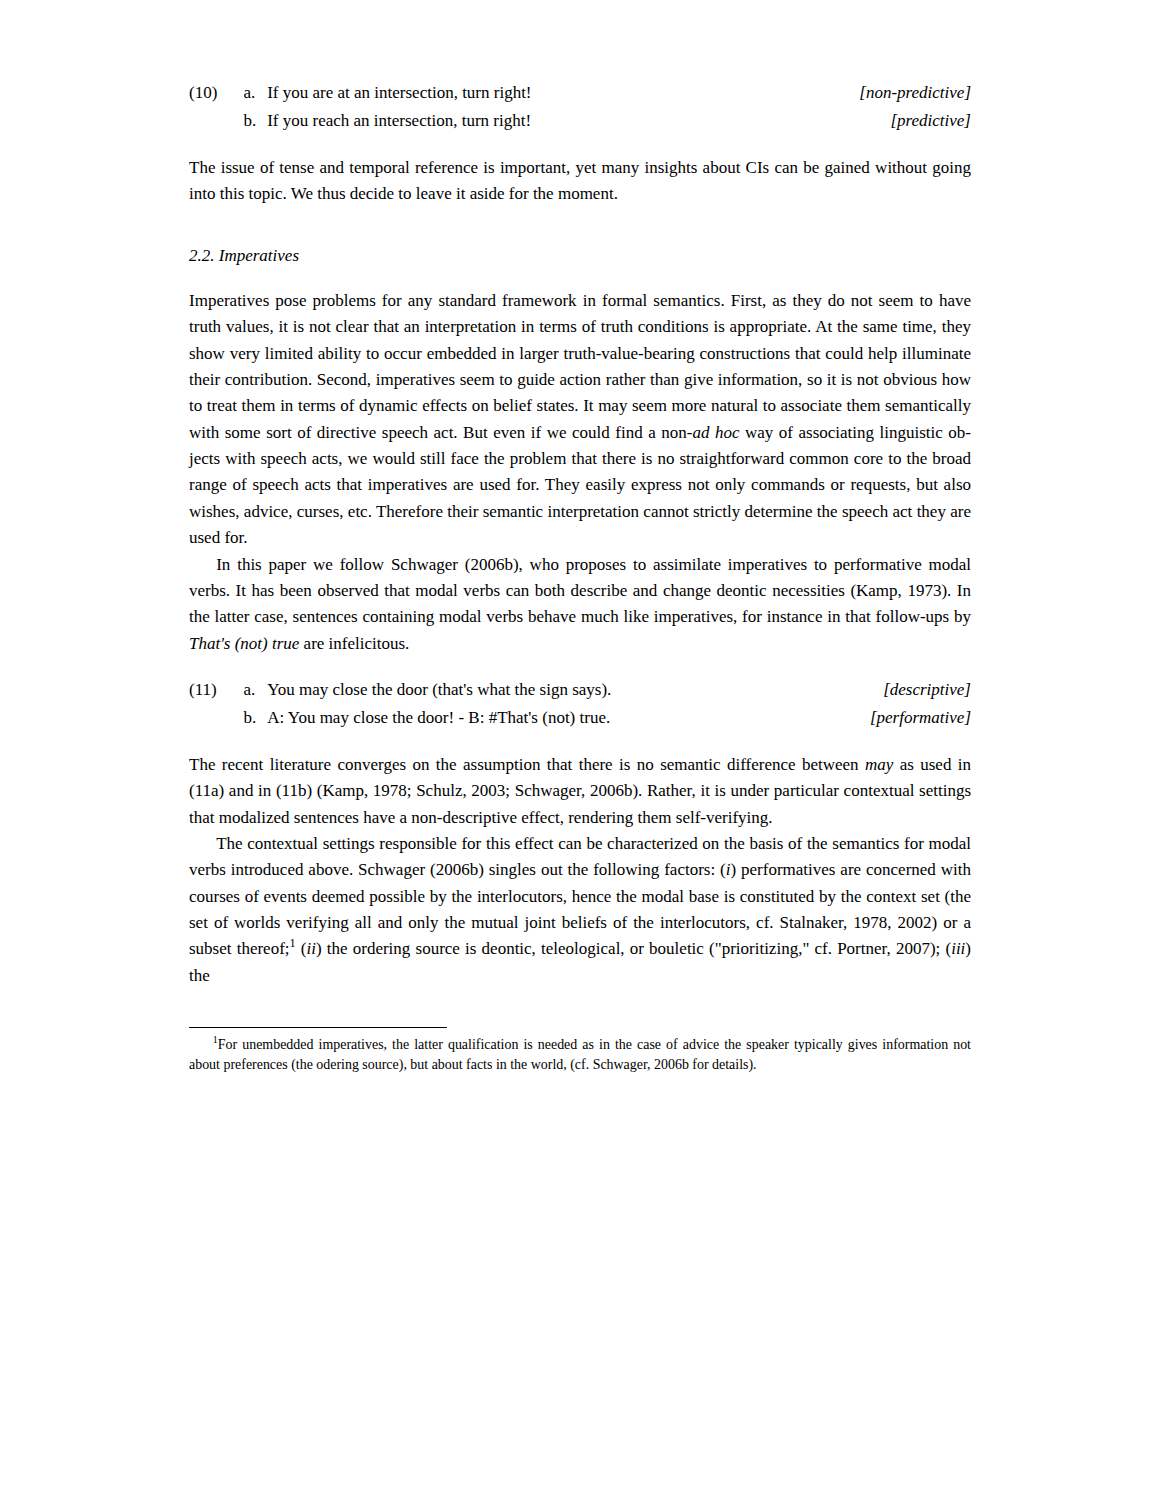| (10) | a. | If you are at an intersection, turn right! | [non-predictive] |
| | b. | If you reach an intersection, turn right! | [predictive] |
The issue of tense and temporal reference is important, yet many insights about CIs can be gained without going into this topic. We thus decide to leave it aside for the moment.
2.2. Imperatives
Imperatives pose problems for any standard framework in formal semantics. First, as they do not seem to have truth values, it is not clear that an interpretation in terms of truth conditions is appropriate. At the same time, they show very limited ability to occur embedded in larger truth-value-bearing constructions that could help illuminate their contribution. Second, imperatives seem to guide action rather than give information, so it is not obvious how to treat them in terms of dynamic effects on belief states. It may seem more natural to associate them semantically with some sort of directive speech act. But even if we could find a non-ad hoc way of associating linguistic objects with speech acts, we would still face the problem that there is no straightforward common core to the broad range of speech acts that imperatives are used for. They easily express not only commands or requests, but also wishes, advice, curses, etc. Therefore their semantic interpretation cannot strictly determine the speech act they are used for.
In this paper we follow Schwager (2006b), who proposes to assimilate imperatives to performative modal verbs. It has been observed that modal verbs can both describe and change deontic necessities (Kamp, 1973). In the latter case, sentences containing modal verbs behave much like imperatives, for instance in that follow-ups by That's (not) true are infelicitous.
| (11) | a. | You may close the door (that's what the sign says). | [descriptive] |
| | b. | A: You may close the door! - B: #That's (not) true. | [performative] |
The recent literature converges on the assumption that there is no semantic difference between may as used in (11a) and in (11b) (Kamp, 1978; Schulz, 2003; Schwager, 2006b). Rather, it is under particular contextual settings that modalized sentences have a non-descriptive effect, rendering them self-verifying.
The contextual settings responsible for this effect can be characterized on the basis of the semantics for modal verbs introduced above. Schwager (2006b) singles out the following factors: (i) performatives are concerned with courses of events deemed possible by the interlocutors, hence the modal base is constituted by the context set (the set of worlds verifying all and only the mutual joint beliefs of the interlocutors, cf. Stalnaker, 1978, 2002) or a subset thereof;1 (ii) the ordering source is deontic, teleological, or bouletic ("prioritizing," cf. Portner, 2007); (iii) the
1For unembedded imperatives, the latter qualification is needed as in the case of advice the speaker typically gives information not about preferences (the odering source), but about facts in the world, (cf. Schwager, 2006b for details).